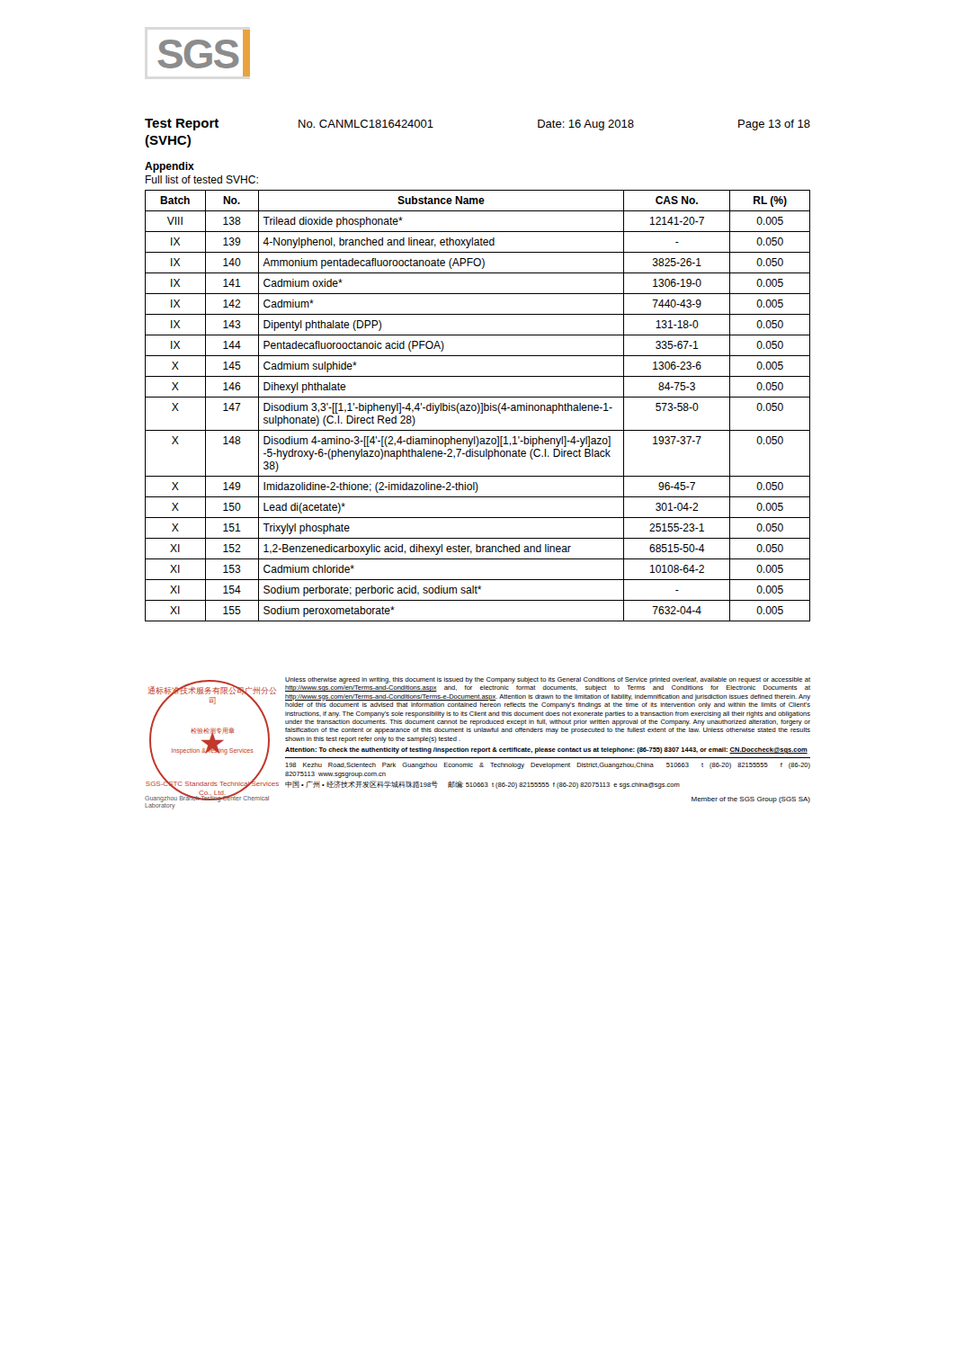SGS
Test Report
No. CANMLC1816424001 Date: 16 Aug 2018 Page 13 of 18
(SVHC)
Appendix
Full list of tested SVHC:
| Batch | No. | Substance Name | CAS No. | RL (%) |
| --- | --- | --- | --- | --- |
| VIII | 138 | Trilead dioxide phosphonate* | 12141-20-7 | 0.005 |
| IX | 139 | 4-Nonylphenol, branched and linear, ethoxylated | - | 0.050 |
| IX | 140 | Ammonium pentadecafluorooctanoate (APFO) | 3825-26-1 | 0.050 |
| IX | 141 | Cadmium oxide* | 1306-19-0 | 0.005 |
| IX | 142 | Cadmium* | 7440-43-9 | 0.005 |
| IX | 143 | Dipentyl phthalate (DPP) | 131-18-0 | 0.050 |
| IX | 144 | Pentadecafluorooctanoic acid (PFOA) | 335-67-1 | 0.050 |
| X | 145 | Cadmium sulphide* | 1306-23-6 | 0.005 |
| X | 146 | Dihexyl phthalate | 84-75-3 | 0.050 |
| X | 147 | Disodium 3,3'-[[1,1'-biphenyl]-4,4'-diylbis(azo)]bis(4-aminonaphthalene-1-sulphonate) (C.I. Direct Red 28) | 573-58-0 | 0.050 |
| X | 148 | Disodium 4-amino-3-[[4'-[(2,4-diaminophenyl)azo][1,1'-biphenyl]-4-yl]azo] -5-hydroxy-6-(phenylazo)naphthalene-2,7-disulphonate (C.I. Direct Black 38) | 1937-37-7 | 0.050 |
| X | 149 | Imidazolidine-2-thione; (2-imidazoline-2-thiol) | 96-45-7 | 0.050 |
| X | 150 | Lead di(acetate)* | 301-04-2 | 0.005 |
| X | 151 | Trixylyl phosphate | 25155-23-1 | 0.050 |
| XI | 152 | 1,2-Benzenedicarboxylic acid, dihexyl ester, branched and linear | 68515-50-4 | 0.050 |
| XI | 153 | Cadmium chloride* | 10108-64-2 | 0.005 |
| XI | 154 | Sodium perborate; perboric acid, sodium salt* | - | 0.005 |
| XI | 155 | Sodium peroxometaborate* | 7632-04-4 | 0.005 |
通标标准技术服务有限公司广州分公司
★
检验检测专用章
Inspection & Testing Services
SGS-CSTC Standards Technical Services Co., Ltd.
Guangzhou Branch Testing Center Chemical Laboratory
Unless otherwise agreed in writing, this document is issued by the Company subject to its General Conditions of Service printed overleaf, available on request or accessible at http://www.sgs.com/en/Terms-and-Conditions.aspx and, for electronic format documents, subject to Terms and Conditions for Electronic Documents at http://www.sgs.com/en/Terms-and-Conditions/Terms-e-Document.aspx. Attention is drawn to the limitation of liability, indemnification and jurisdiction issues defined therein. Any holder of this document is advised that information contained hereon reflects the Company's findings at the time of its intervention only and within the limits of Client's instructions, if any. The Company's sole responsibility is to its Client and this document does not exonerate parties to a transaction from exercising all their rights and obligations under the transaction documents. This document cannot be reproduced except in full, without prior written approval of the Company. Any unauthorized alteration, forgery or falsification of the content or appearance of this document is unlawful and offenders may be prosecuted to the fullest extent of the law. Unless otherwise stated the results shown in this test report refer only to the sample(s) tested .
Attention: To check the authenticity of testing /inspection report & certificate, please contact us at telephone: (86-755) 8307 1443, or email: CN.Doccheck@sgs.com
198 Kezhu Road,Scientech Park Guangzhou Economic & Technology Development District,Guangzhou,China 510663 t (86-20) 82155555 f (86-20) 82075113 www.sgsgroup.com.cn
中国 • 广州 • 经济技术开发区科学城科珠路198号 邮编: 510663 t (86-20) 82155555 f (86-20) 82075113 e sgs.china@sgs.com
Member of the SGS Group (SGS SA)